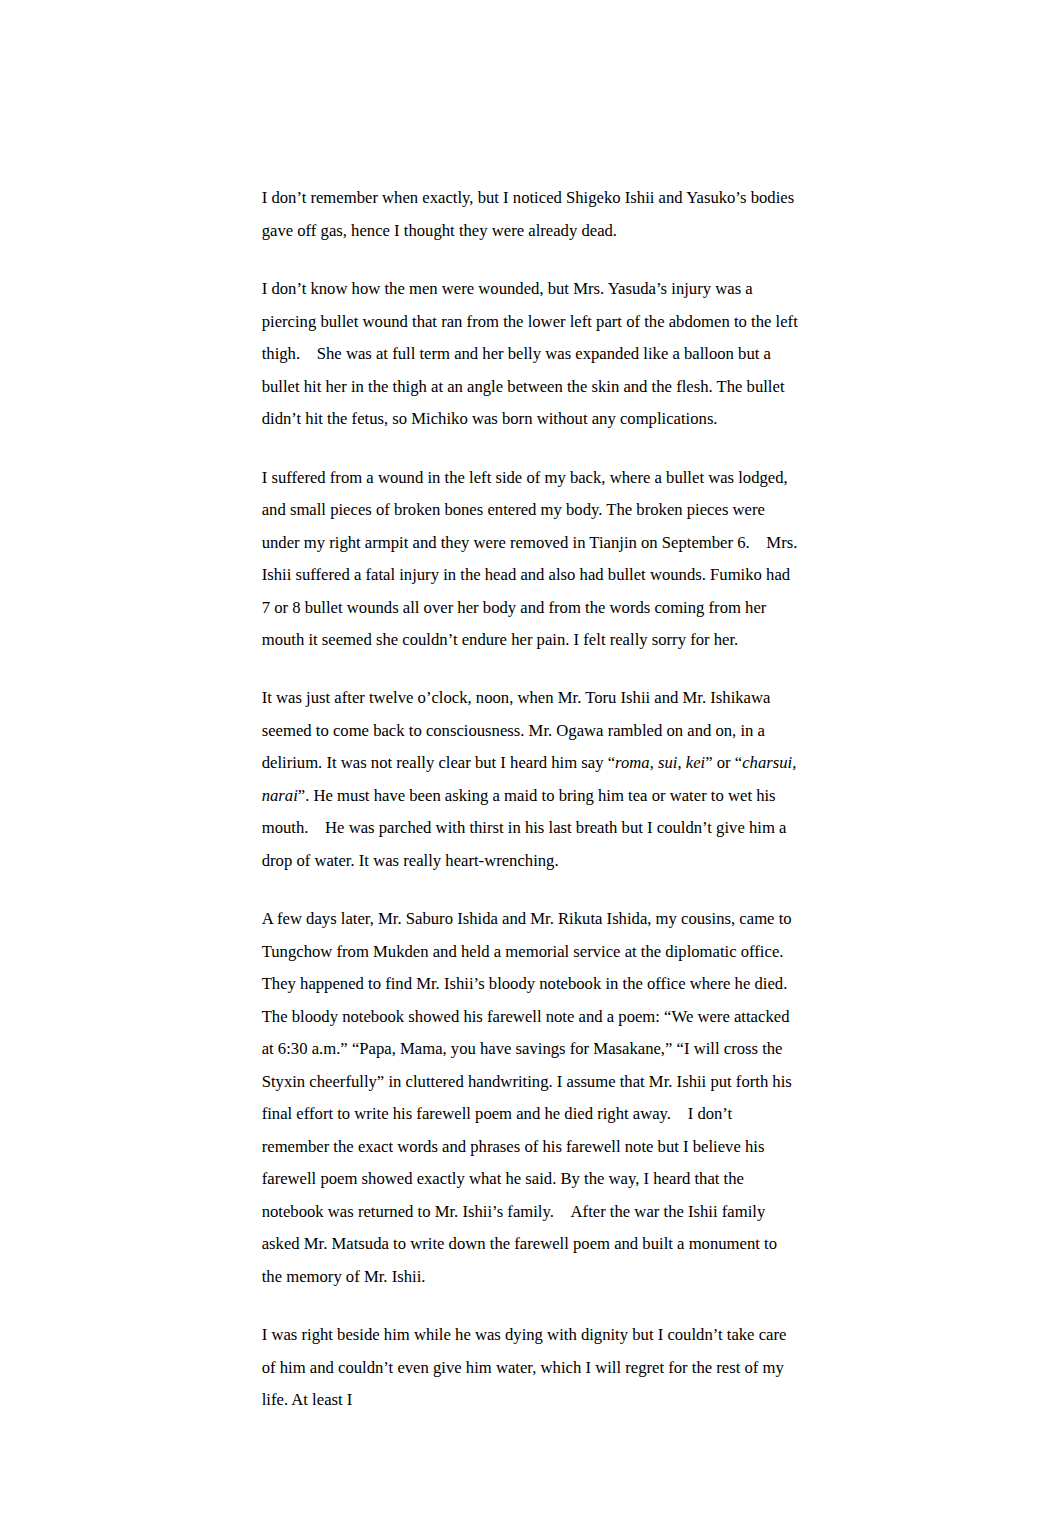I don’t remember when exactly, but I noticed Shigeko Ishii and Yasuko’s bodies gave off gas, hence I thought they were already dead.
I don’t know how the men were wounded, but Mrs. Yasuda’s injury was a piercing bullet wound that ran from the lower left part of the abdomen to the left thigh. She was at full term and her belly was expanded like a balloon but a bullet hit her in the thigh at an angle between the skin and the flesh. The bullet didn’t hit the fetus, so Michiko was born without any complications.
I suffered from a wound in the left side of my back, where a bullet was lodged, and small pieces of broken bones entered my body. The broken pieces were under my right armpit and they were removed in Tianjin on September 6. Mrs. Ishii suffered a fatal injury in the head and also had bullet wounds. Fumiko had 7 or 8 bullet wounds all over her body and from the words coming from her mouth it seemed she couldn’t endure her pain. I felt really sorry for her.
It was just after twelve o’clock, noon, when Mr. Toru Ishii and Mr. Ishikawa seemed to come back to consciousness. Mr. Ogawa rambled on and on, in a delirium. It was not really clear but I heard him say “roma, sui, kei” or “charsui, narai”. He must have been asking a maid to bring him tea or water to wet his mouth. He was parched with thirst in his last breath but I couldn’t give him a drop of water. It was really heart-wrenching.
A few days later, Mr. Saburo Ishida and Mr. Rikuta Ishida, my cousins, came to Tungchow from Mukden and held a memorial service at the diplomatic office. They happened to find Mr. Ishii’s bloody notebook in the office where he died. The bloody notebook showed his farewell note and a poem: “We were attacked at 6:30 a.m.” “Papa, Mama, you have savings for Masakane,” “I will cross the Styxin cheerfully” in cluttered handwriting. I assume that Mr. Ishii put forth his final effort to write his farewell poem and he died right away. I don’t remember the exact words and phrases of his farewell note but I believe his farewell poem showed exactly what he said. By the way, I heard that the notebook was returned to Mr. Ishii’s family. After the war the Ishii family asked Mr. Matsuda to write down the farewell poem and built a monument to the memory of Mr. Ishii.
I was right beside him while he was dying with dignity but I couldn’t take care of him and couldn’t even give him water, which I will regret for the rest of my life. At least I